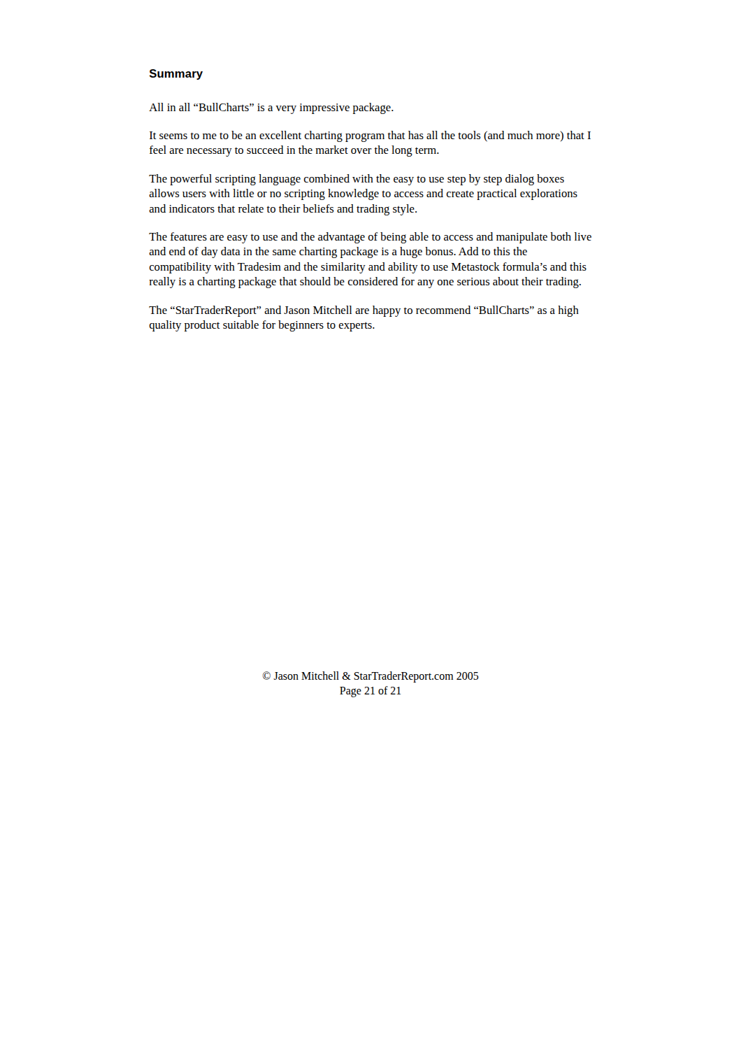Summary
All in all “BullCharts” is a very impressive package.
It seems to me to be an excellent charting program that has all the tools (and much more) that I feel are necessary to succeed in the market over the long term.
The powerful scripting language combined with the easy to use step by step dialog boxes allows users with little or no scripting knowledge to access and create practical explorations and indicators that relate to their beliefs and trading style.
The features are easy to use and the advantage of being able to access and manipulate both live and end of day data in the same charting package is a huge bonus. Add to this the compatibility with Tradesim and the similarity and ability to use Metastock formula’s and this really is a charting package that should be considered for any one serious about their trading.
The “StarTraderReport” and Jason Mitchell are happy to recommend “BullCharts” as a high quality product suitable for beginners to experts.
© Jason Mitchell & StarTraderReport.com 2005 Page 21 of 21